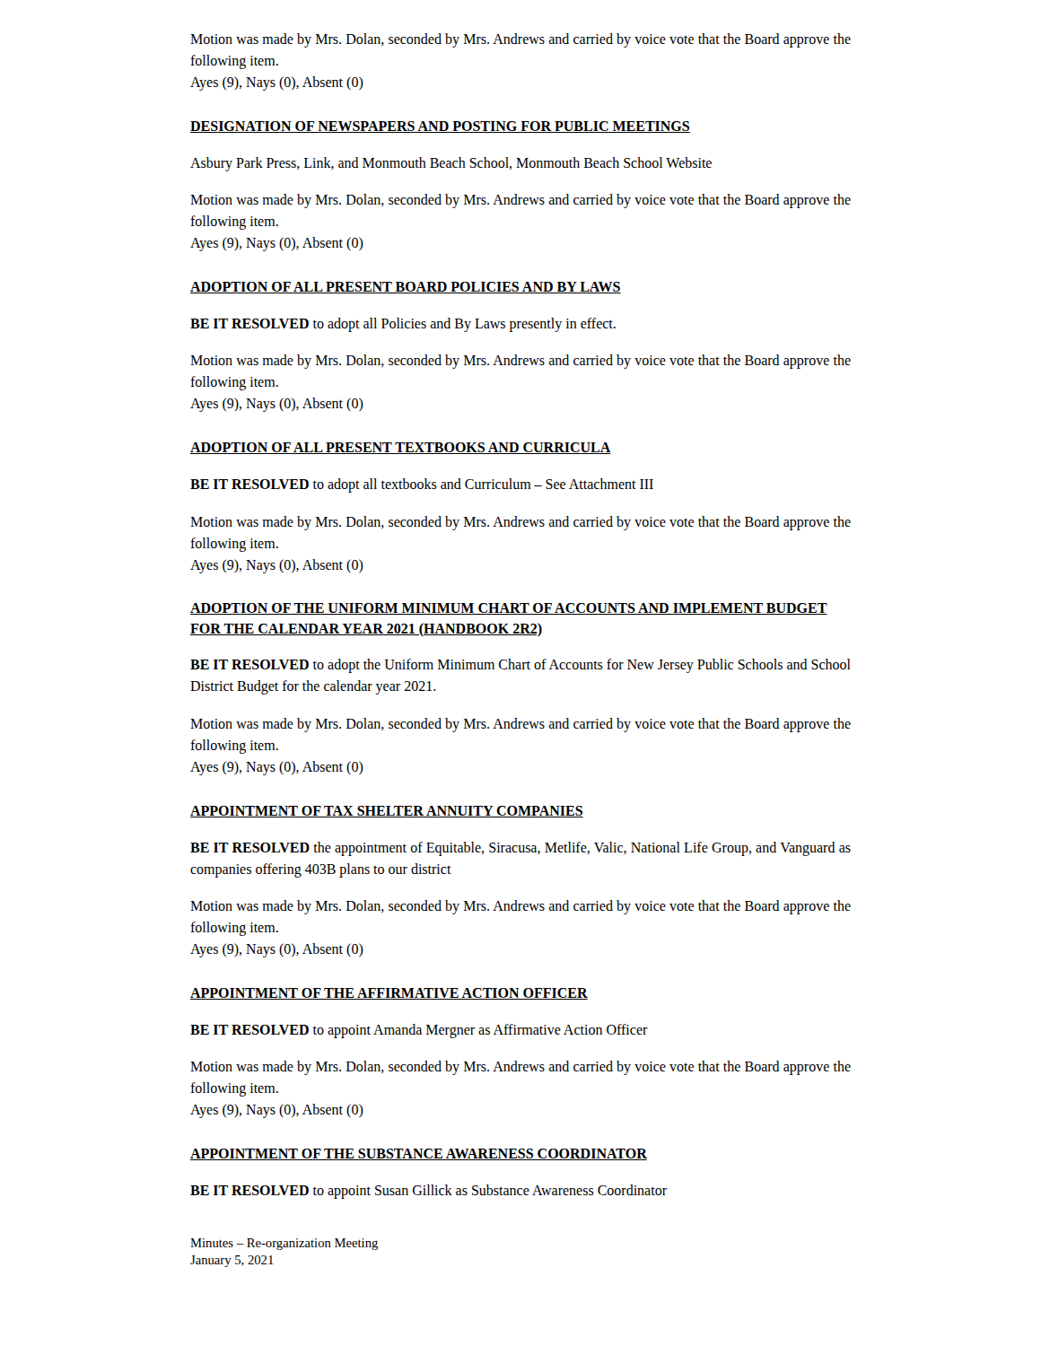Motion was made by Mrs. Dolan, seconded by Mrs. Andrews and carried by voice vote that the Board approve the following item.
Ayes (9), Nays (0), Absent (0)
Designation of Newspapers and Posting for Public Meetings
Asbury Park Press, Link, and Monmouth Beach School, Monmouth Beach School Website
Motion was made by Mrs. Dolan, seconded by Mrs. Andrews and carried by voice vote that the Board approve the following item.
Ayes (9), Nays (0), Absent (0)
Adoption of All Present Board Policies and By Laws
BE IT RESOLVED to adopt all Policies and By Laws presently in effect.
Motion was made by Mrs. Dolan, seconded by Mrs. Andrews and carried by voice vote that the Board approve the following item.
Ayes (9), Nays (0), Absent (0)
Adoption of All Present Textbooks and Curricula
BE IT RESOLVED to adopt all textbooks and Curriculum – See Attachment III
Motion was made by Mrs. Dolan, seconded by Mrs. Andrews and carried by voice vote that the Board approve the following item.
Ayes (9), Nays (0), Absent (0)
Adoption of the Uniform Minimum Chart of Accounts and Implement Budget for the Calendar Year 2021 (Handbook 2R2)
BE IT RESOLVED to adopt the Uniform Minimum Chart of Accounts for New Jersey Public Schools and School District Budget for the calendar year 2021.
Motion was made by Mrs. Dolan, seconded by Mrs. Andrews and carried by voice vote that the Board approve the following item.
Ayes (9), Nays (0), Absent (0)
Appointment of Tax Shelter Annuity Companies
BE IT RESOLVED the appointment of Equitable, Siracusa, Metlife, Valic, National Life Group, and Vanguard as companies offering 403B plans to our district
Motion was made by Mrs. Dolan, seconded by Mrs. Andrews and carried by voice vote that the Board approve the following item.
Ayes (9), Nays (0), Absent (0)
Appointment of the Affirmative Action Officer
BE IT RESOLVED to appoint Amanda Mergner as Affirmative Action Officer
Motion was made by Mrs. Dolan, seconded by Mrs. Andrews and carried by voice vote that the Board approve the following item.
Ayes (9), Nays (0), Absent (0)
Appointment of the Substance Awareness Coordinator
BE IT RESOLVED to appoint Susan Gillick as Substance Awareness Coordinator
Minutes – Re-organization Meeting
January 5, 2021